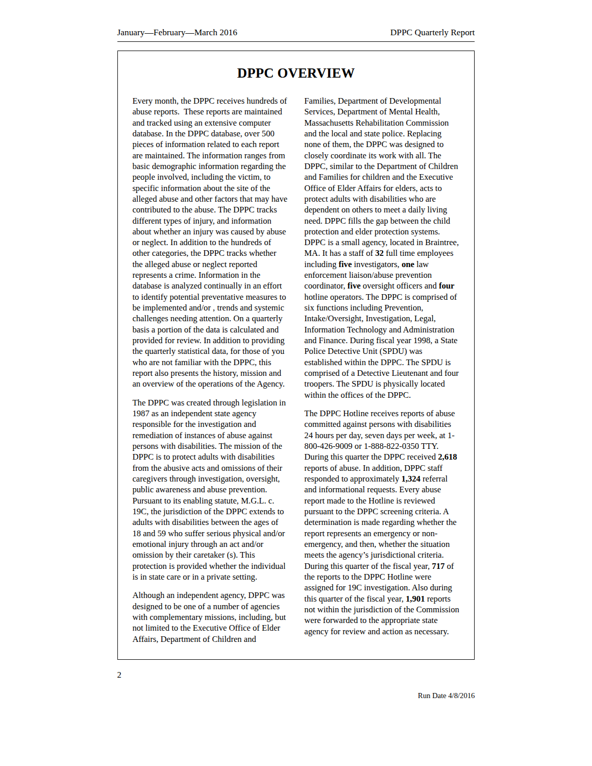January—February—March 2016
DPPC Quarterly Report
DPPC OVERVIEW
Every month, the DPPC receives hundreds of abuse reports. These reports are maintained and tracked using an extensive computer database. In the DPPC database, over 500 pieces of information related to each report are maintained. The information ranges from basic demographic information regarding the people involved, including the victim, to specific information about the site of the alleged abuse and other factors that may have contributed to the abuse. The DPPC tracks different types of injury, and information about whether an injury was caused by abuse or neglect. In addition to the hundreds of other categories, the DPPC tracks whether the alleged abuse or neglect reported represents a crime. Information in the database is analyzed continually in an effort to identify potential preventative measures to be implemented and/or , trends and systemic challenges needing attention. On a quarterly basis a portion of the data is calculated and provided for review. In addition to providing the quarterly statistical data, for those of you who are not familiar with the DPPC, this report also presents the history, mission and an overview of the operations of the Agency.
The DPPC was created through legislation in 1987 as an independent state agency responsible for the investigation and remediation of instances of abuse against persons with disabilities. The mission of the DPPC is to protect adults with disabilities from the abusive acts and omissions of their caregivers through investigation, oversight, public awareness and abuse prevention. Pursuant to its enabling statute, M.G.L. c. 19C, the jurisdiction of the DPPC extends to adults with disabilities between the ages of 18 and 59 who suffer serious physical and/or emotional injury through an act and/or omission by their caretaker (s). This protection is provided whether the individual is in state care or in a private setting.
Although an independent agency, DPPC was designed to be one of a number of agencies with complementary missions, including, but not limited to the Executive Office of Elder Affairs, Department of Children and Families, Department of Developmental Services, Department of Mental Health, Massachusetts Rehabilitation Commission and the local and state police. Replacing none of them, the DPPC was designed to closely coordinate its work with all. The DPPC, similar to the Department of Children and Families for children and the Executive Office of Elder Affairs for elders, acts to protect adults with disabilities who are dependent on others to meet a daily living need. DPPC fills the gap between the child protection and elder protection systems. DPPC is a small agency, located in Braintree, MA. It has a staff of 32 full time employees including five investigators, one law enforcement liaison/abuse prevention coordinator, five oversight officers and four hotline operators. The DPPC is comprised of six functions including Prevention, Intake/Oversight, Investigation, Legal, Information Technology and Administration and Finance. During fiscal year 1998, a State Police Detective Unit (SPDU) was established within the DPPC. The SPDU is comprised of a Detective Lieutenant and four troopers. The SPDU is physically located within the offices of the DPPC.
The DPPC Hotline receives reports of abuse committed against persons with disabilities 24 hours per day, seven days per week, at 1-800-426-9009 or 1-888-822-0350 TTY. During this quarter the DPPC received 2,618 reports of abuse. In addition, DPPC staff responded to approximately 1,324 referral and informational requests. Every abuse report made to the Hotline is reviewed pursuant to the DPPC screening criteria. A determination is made regarding whether the report represents an emergency or non-emergency, and then, whether the situation meets the agency’s jurisdictional criteria. During this quarter of the fiscal year, 717 of the reports to the DPPC Hotline were assigned for 19C investigation. Also during this quarter of the fiscal year, 1,901 reports not within the jurisdiction of the Commission were forwarded to the appropriate state agency for review and action as necessary.
2
Run Date 4/8/2016